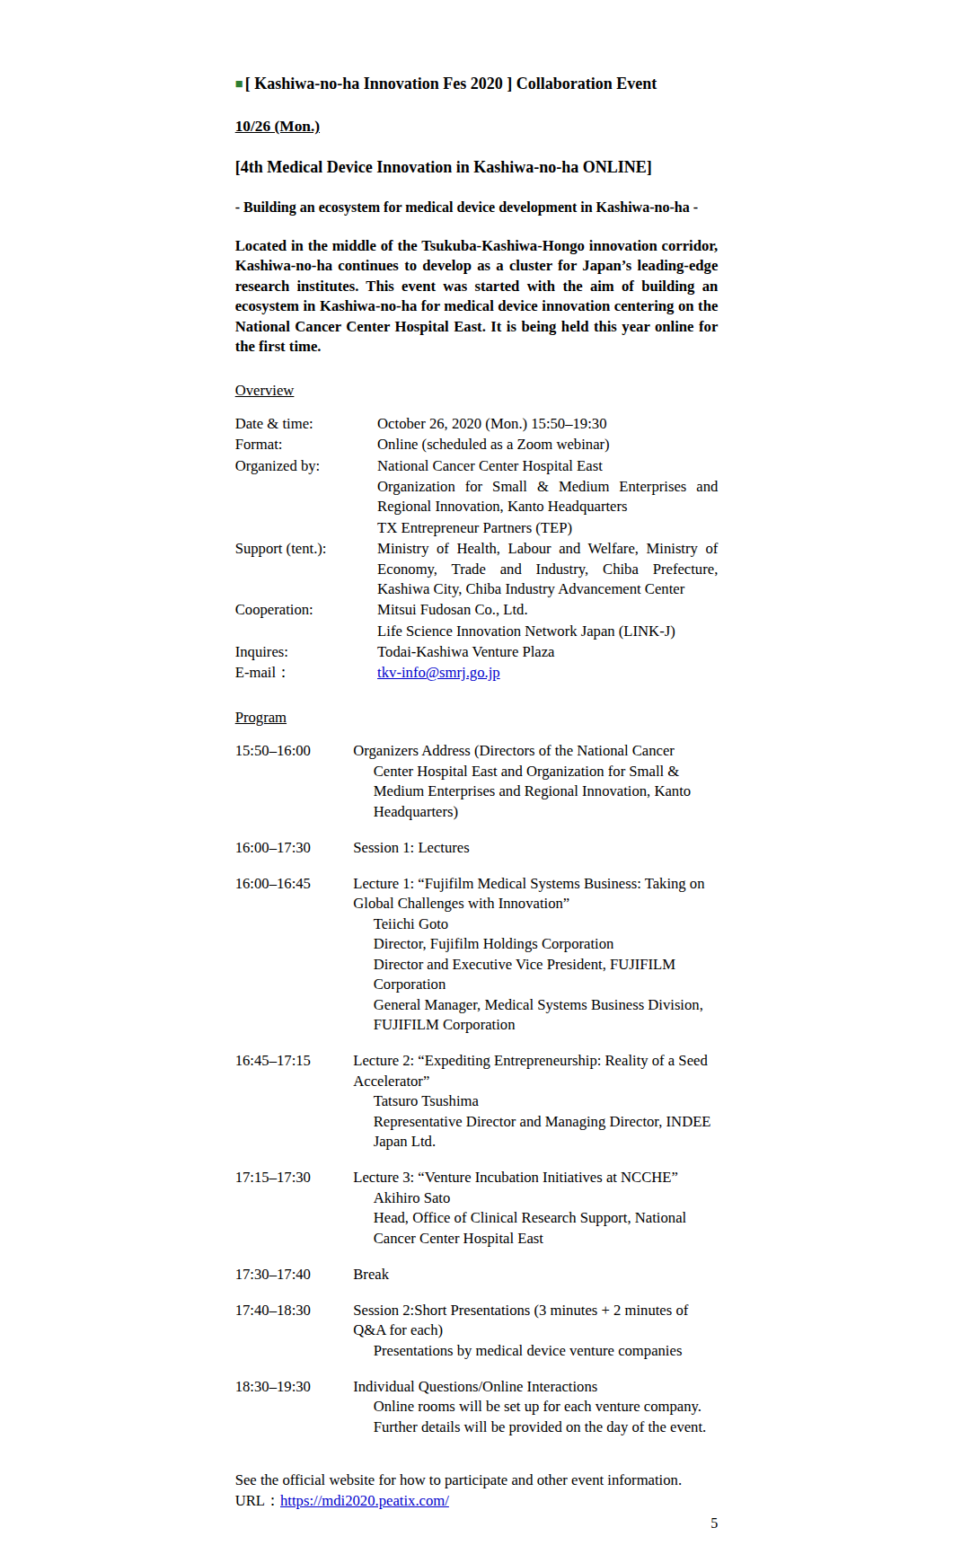■[ Kashiwa-no-ha Innovation Fes 2020 ] Collaboration Event
10/26 (Mon.)
[4th Medical Device Innovation in Kashiwa-no-ha ONLINE]
- Building an ecosystem for medical device development in Kashiwa-no-ha -
Located in the middle of the Tsukuba-Kashiwa-Hongo innovation corridor, Kashiwa-no-ha continues to develop as a cluster for Japan’s leading-edge research institutes. This event was started with the aim of building an ecosystem in Kashiwa-no-ha for medical device innovation centering on the National Cancer Center Hospital East. It is being held this year online for the first time.
Overview
| Date & time: | October 26, 2020 (Mon.) 15:50–19:30 |
| Format: | Online (scheduled as a Zoom webinar) |
| Organized by: | National Cancer Center Hospital East |
| | Organization for Small & Medium Enterprises and Regional Innovation, Kanto Headquarters |
| | TX Entrepreneur Partners (TEP) |
| Support (tent.): | Ministry of Health, Labour and Welfare, Ministry of Economy, Trade and Industry, Chiba Prefecture, Kashiwa City, Chiba Industry Advancement Center |
| Cooperation: | Mitsui Fudosan Co., Ltd. |
| | Life Science Innovation Network Japan (LINK-J) |
| Inquires: | Todai-Kashiwa Venture Plaza |
| E-mail： | tkv-info@smrj.go.jp |
Program
| 15:50–16:00 | Organizers Address (Directors of the National Cancer Center Hospital East and Organization for Small & Medium Enterprises and Regional Innovation, Kanto Headquarters) |
| 16:00–17:30 | Session 1: Lectures |
| 16:00–16:45 | Lecture 1: “Fujifilm Medical Systems Business: Taking on Global Challenges with Innovation” Teiichi Goto Director, Fujifilm Holdings Corporation Director and Executive Vice President, FUJIFILM Corporation General Manager, Medical Systems Business Division, FUJIFILM Corporation |
| 16:45–17:15 | Lecture 2: “Expediting Entrepreneurship: Reality of a Seed Accelerator” Tatsuro Tsushima Representative Director and Managing Director, INDEE Japan Ltd. |
| 17:15–17:30 | Lecture 3: “Venture Incubation Initiatives at NCCHE” Akihiro Sato Head, Office of Clinical Research Support, National Cancer Center Hospital East |
| 17:30–17:40 | Break |
| 17:40–18:30 | Session 2:Short Presentations (3 minutes + 2 minutes of Q&A for each) Presentations by medical device venture companies |
| 18:30–19:30 | Individual Questions/Online Interactions Online rooms will be set up for each venture company. Further details will be provided on the day of the event. |
See the official website for how to participate and other event information.
URL：https://mdi2020.peatix.com/
5